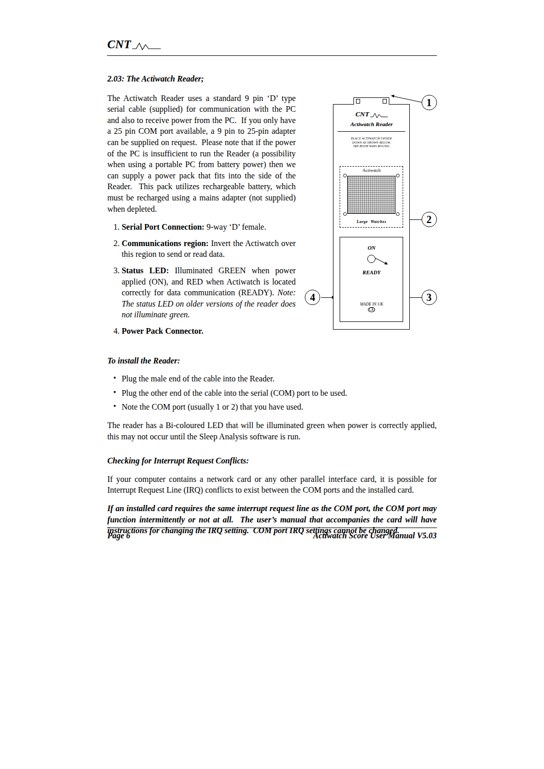CNT
2.03: The Actiwatch Reader;
The Actiwatch Reader uses a standard 9 pin ‘D’ type serial cable (supplied) for communication with the PC and also to receive power from the PC. If you only have a 25 pin COM port available, a 9 pin to 25-pin adapter can be supplied on request. Please note that if the power of the PC is insufficient to run the Reader (a possibility when using a portable PC from battery power) then we can supply a power pack that fits into the side of the Reader. This pack utilizes rechargeable battery, which must be recharged using a mains adapter (not supplied) when depleted.
Serial Port Connection: 9-way ‘D’ female.
Communications region: Invert the Actiwatch over this region to send or read data.
Status LED: Illuminated GREEN when power applied (ON), and RED when Actiwatch is located correctly for data communication (READY). Note: The status LED on older versions of the reader does not illuminate green.
Power Pack Connector.
1
2
3
4
CNT
Actiwatch Reader
PLACE ACTIWATCH UPSIDE
DOWN AS SHOWN BELOW.
TRY BOTH WAYS ROUND.
Actiwatch
Large Watches
ON
READY
MADE IN UK
CE
To install the Reader:
Plug the male end of the cable into the Reader.
Plug the other end of the cable into the serial (COM) port to be used.
Note the COM port (usually 1 or 2) that you have used.
The reader has a Bi-coloured LED that will be illuminated green when power is correctly applied, this may not occur until the Sleep Analysis software is run.
Checking for Interrupt Request Conflicts:
If your computer contains a network card or any other parallel interface card, it is possible for Interrupt Request Line (IRQ) conflicts to exist between the COM ports and the installed card.
If an installed card requires the same interrupt request line as the COM port, the COM port may function intermittently or not at all. The user’s manual that accompanies the card will have instructions for changing the IRQ setting. COM port IRQ settings cannot be changed.
Page 6 Actiwatch Score User Manual V5.03